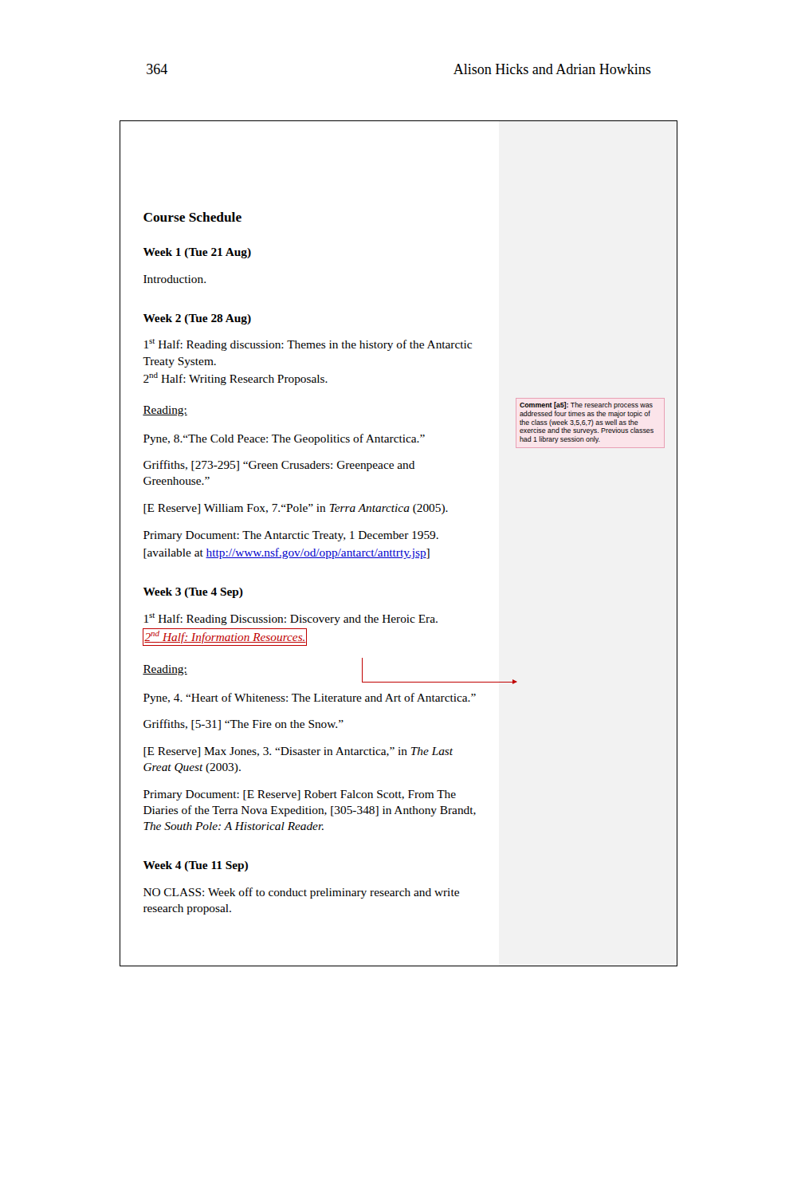364 Alison Hicks and Adrian Howkins
Course Schedule
Week 1 (Tue 21 Aug)
Introduction.
Week 2 (Tue 28 Aug)
1st Half: Reading discussion: Themes in the history of the Antarctic Treaty System.
2nd Half: Writing Research Proposals.
Reading:
Pyne, 8.“The Cold Peace: The Geopolitics of Antarctica.”
Griffiths, [273-295] “Green Crusaders: Greenpeace and Greenhouse.”
[E Reserve] William Fox, 7.“Pole” in Terra Antarctica (2005).
Primary Document: The Antarctic Treaty, 1 December 1959.
[available at http://www.nsf.gov/od/opp/antarct/anttrty.jsp]
Week 3 (Tue 4 Sep)
1st Half: Reading Discussion: Discovery and the Heroic Era.
2nd Half: Information Resources.
Reading:
Pyne, 4. “Heart of Whiteness: The Literature and Art of Antarctica.”
Griffiths, [5-31] “The Fire on the Snow.”
[E Reserve] Max Jones, 3. “Disaster in Antarctica,” in The Last Great Quest (2003).
Primary Document: [E Reserve] Robert Falcon Scott, From The Diaries of the Terra Nova Expedition, [305-348] in Anthony Brandt, The South Pole: A Historical Reader.
Week 4 (Tue 11 Sep)
NO CLASS: Week off to conduct preliminary research and write research proposal.
Comment [a5]: The research process was addressed four times as the major topic of the class (week 3,5,6,7) as well as the exercise and the surveys. Previous classes had 1 library session only.